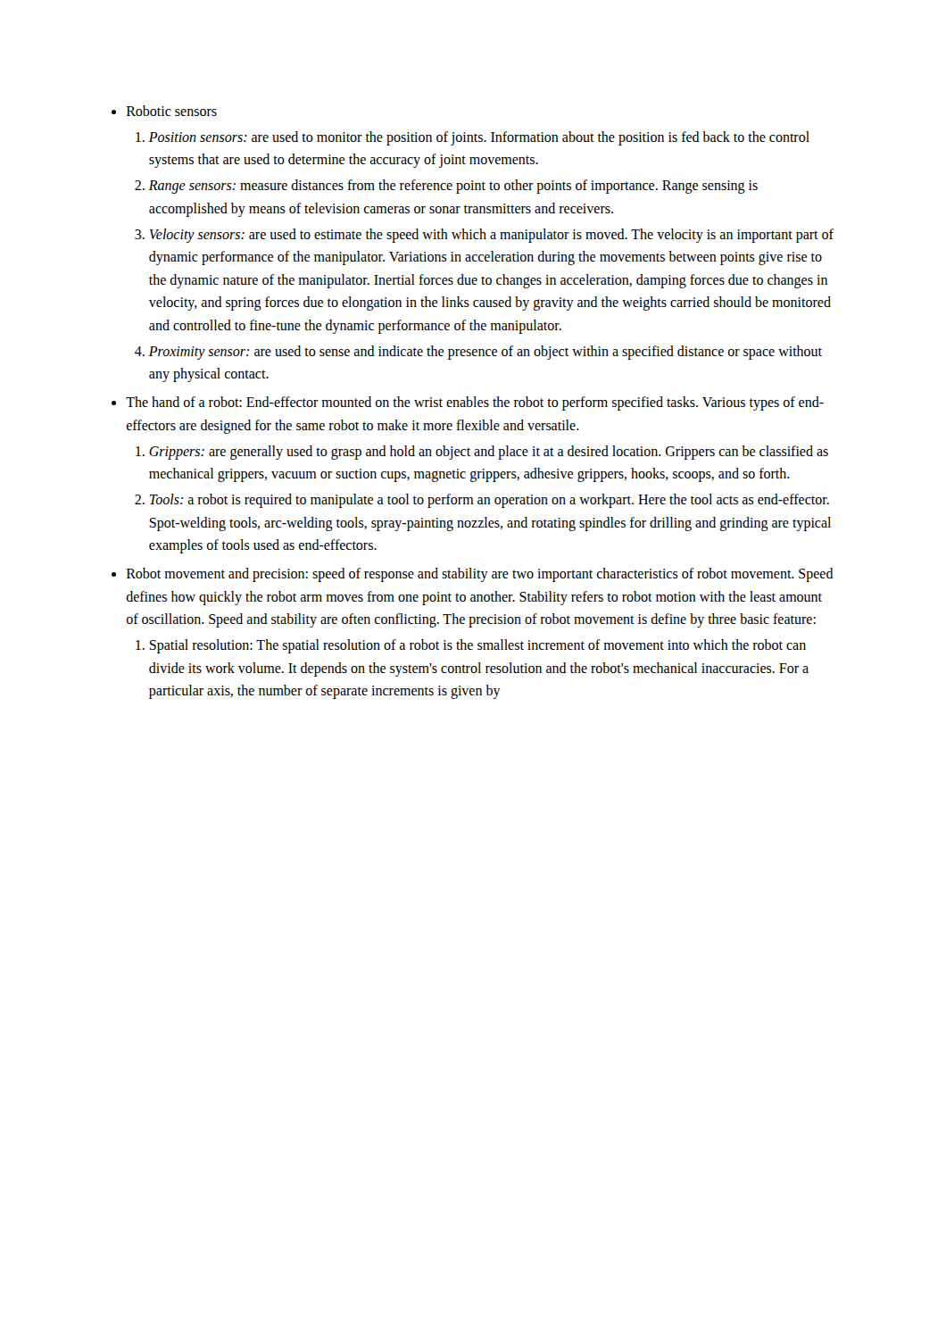Robotic sensors
Position sensors: are used to monitor the position of joints. Information about the position is fed back to the control systems that are used to determine the accuracy of joint movements.
Range sensors: measure distances from the reference point to other points of importance. Range sensing is accomplished by means of television cameras or sonar transmitters and receivers.
Velocity sensors: are used to estimate the speed with which a manipulator is moved. The velocity is an important part of dynamic performance of the manipulator. Variations in acceleration during the movements between points give rise to the dynamic nature of the manipulator. Inertial forces due to changes in acceleration, damping forces due to changes in velocity, and spring forces due to elongation in the links caused by gravity and the weights carried should be monitored and controlled to fine-tune the dynamic performance of the manipulator.
Proximity sensor: are used to sense and indicate the presence of an object within a specified distance or space without any physical contact.
The hand of a robot: End-effector mounted on the wrist enables the robot to perform specified tasks. Various types of end-effectors are designed for the same robot to make it more flexible and versatile.
Grippers: are generally used to grasp and hold an object and place it at a desired location. Grippers can be classified as mechanical grippers, vacuum or suction cups, magnetic grippers, adhesive grippers, hooks, scoops, and so forth.
Tools: a robot is required to manipulate a tool to perform an operation on a workpart. Here the tool acts as end-effector. Spot-welding tools, arc-welding tools, spray-painting nozzles, and rotating spindles for drilling and grinding are typical examples of tools used as end-effectors.
Robot movement and precision: speed of response and stability are two important characteristics of robot movement. Speed defines how quickly the robot arm moves from one point to another. Stability refers to robot motion with the least amount of oscillation. Speed and stability are often conflicting. The precision of robot movement is define by three basic feature:
Spatial resolution: The spatial resolution of a robot is the smallest increment of movement into which the robot can divide its work volume. It depends on the system's control resolution and the robot's mechanical inaccuracies. For a particular axis, the number of separate increments is given by